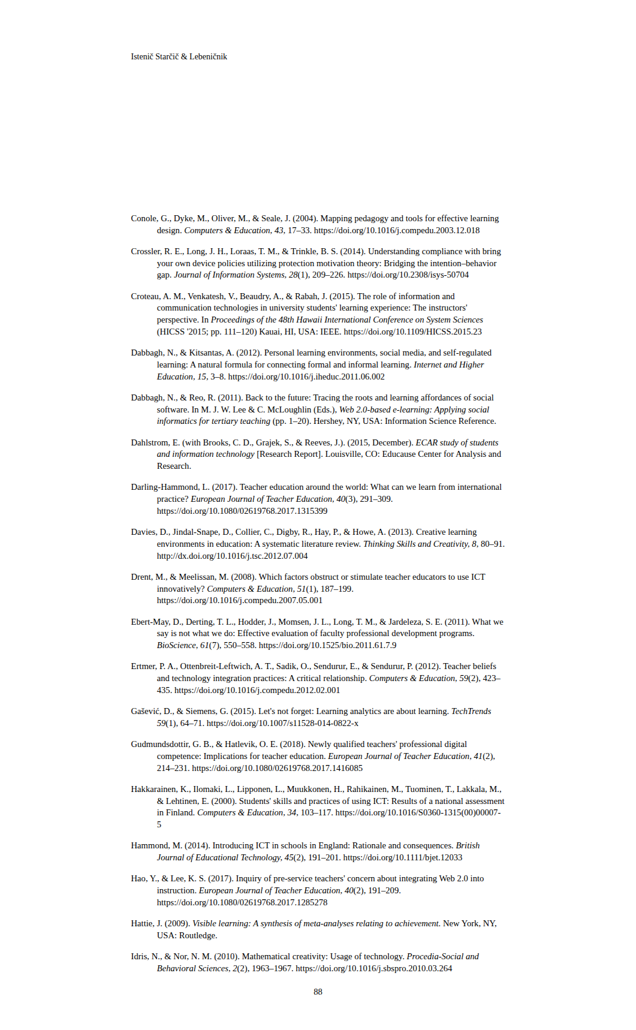Istenič Starčič & Lebeničnik
Conole, G., Dyke, M., Oliver, M., & Seale, J. (2004). Mapping pedagogy and tools for effective learning design. Computers & Education, 43, 17–33. https://doi.org/10.1016/j.compedu.2003.12.018
Crossler, R. E., Long, J. H., Loraas, T. M., & Trinkle, B. S. (2014). Understanding compliance with bring your own device policies utilizing protection motivation theory: Bridging the intention–behavior gap. Journal of Information Systems, 28(1), 209–226. https://doi.org/10.2308/isys-50704
Croteau, A. M., Venkatesh, V., Beaudry, A., & Rabah, J. (2015). The role of information and communication technologies in university students' learning experience: The instructors' perspective. In Proceedings of the 48th Hawaii International Conference on System Sciences (HICSS '2015; pp. 111–120) Kauai, HI, USA: IEEE. https://doi.org/10.1109/HICSS.2015.23
Dabbagh, N., & Kitsantas, A. (2012). Personal learning environments, social media, and self-regulated learning: A natural formula for connecting formal and informal learning. Internet and Higher Education, 15, 3–8. https://doi.org/10.1016/j.iheduc.2011.06.002
Dabbagh, N., & Reo, R. (2011). Back to the future: Tracing the roots and learning affordances of social software. In M. J. W. Lee & C. McLoughlin (Eds.), Web 2.0-based e-learning: Applying social informatics for tertiary teaching (pp. 1–20). Hershey, NY, USA: Information Science Reference.
Dahlstrom, E. (with Brooks, C. D., Grajek, S., & Reeves, J.). (2015, December). ECAR study of students and information technology [Research Report]. Louisville, CO: Educause Center for Analysis and Research.
Darling-Hammond, L. (2017). Teacher education around the world: What can we learn from international practice? European Journal of Teacher Education, 40(3), 291–309. https://doi.org/10.1080/02619768.2017.1315399
Davies, D., Jindal-Snape, D., Collier, C., Digby, R., Hay, P., & Howe, A. (2013). Creative learning environments in education: A systematic literature review. Thinking Skills and Creativity, 8, 80–91. http://dx.doi.org/10.1016/j.tsc.2012.07.004
Drent, M., & Meelissan, M. (2008). Which factors obstruct or stimulate teacher educators to use ICT innovatively? Computers & Education, 51(1), 187–199. https://doi.org/10.1016/j.compedu.2007.05.001
Ebert-May, D., Derting, T. L., Hodder, J., Momsen, J. L., Long, T. M., & Jardeleza, S. E. (2011). What we say is not what we do: Effective evaluation of faculty professional development programs. BioScience, 61(7), 550–558. https://doi.org/10.1525/bio.2011.61.7.9
Ertmer, P. A., Ottenbreit-Leftwich, A. T., Sadik, O., Sendurur, E., & Sendurur, P. (2012). Teacher beliefs and technology integration practices: A critical relationship. Computers & Education, 59(2), 423–435. https://doi.org/10.1016/j.compedu.2012.02.001
Gašević, D., & Siemens, G. (2015). Let's not forget: Learning analytics are about learning. TechTrends 59(1), 64–71. https://doi.org/10.1007/s11528-014-0822-x
Gudmundsdottir, G. B., & Hatlevik, O. E. (2018). Newly qualified teachers' professional digital competence: Implications for teacher education. European Journal of Teacher Education, 41(2), 214–231. https://doi.org/10.1080/02619768.2017.1416085
Hakkarainen, K., Ilomaki, L., Lipponen, L., Muukkonen, H., Rahikainen, M., Tuominen, T., Lakkala, M., & Lehtinen, E. (2000). Students' skills and practices of using ICT: Results of a national assessment in Finland. Computers & Education, 34, 103–117. https://doi.org/10.1016/S0360-1315(00)00007-5
Hammond, M. (2014). Introducing ICT in schools in England: Rationale and consequences. British Journal of Educational Technology, 45(2), 191–201. https://doi.org/10.1111/bjet.12033
Hao, Y., & Lee, K. S. (2017). Inquiry of pre-service teachers' concern about integrating Web 2.0 into instruction. European Journal of Teacher Education, 40(2), 191–209. https://doi.org/10.1080/02619768.2017.1285278
Hattie, J. (2009). Visible learning: A synthesis of meta-analyses relating to achievement. New York, NY, USA: Routledge.
Idris, N., & Nor, N. M. (2010). Mathematical creativity: Usage of technology. Procedia-Social and Behavioral Sciences, 2(2), 1963–1967. https://doi.org/10.1016/j.sbspro.2010.03.264
88